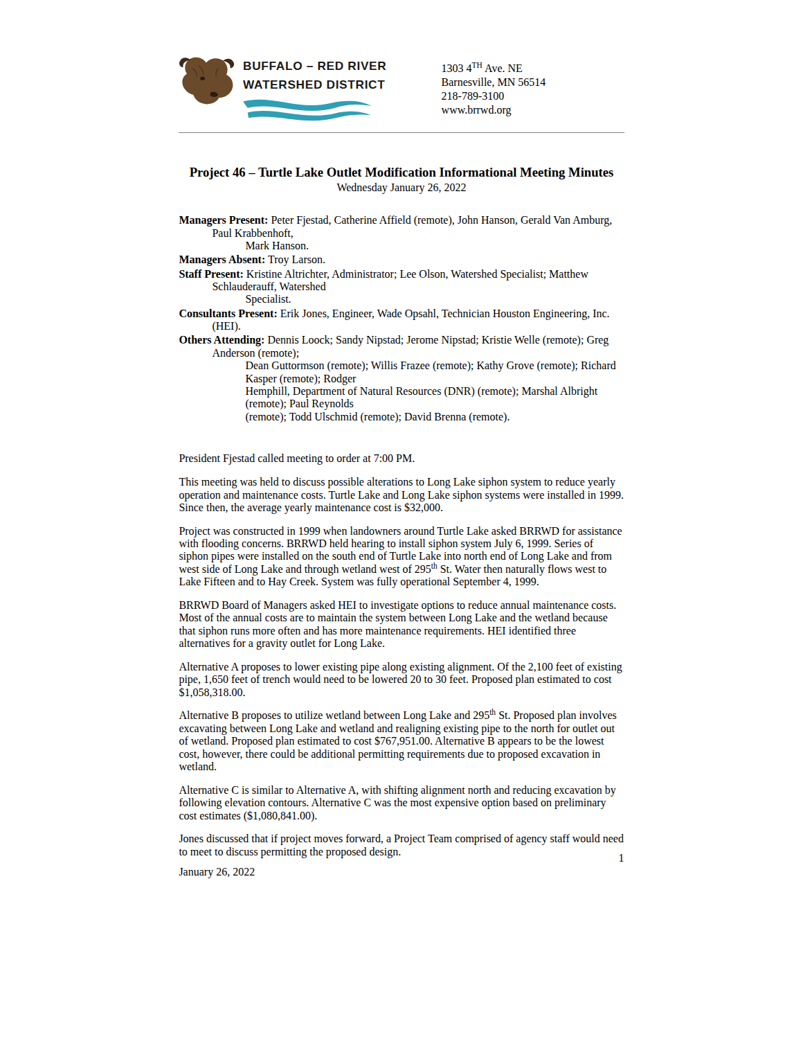BUFFALO – RED RIVER WATERSHED DISTRICT
1303 4TH Ave. NE
Barnesville, MN 56514
218-789-3100
www.brrwd.org
Project 46 – Turtle Lake Outlet Modification Informational Meeting Minutes
Wednesday January 26, 2022
Managers Present: Peter Fjestad, Catherine Affield (remote), John Hanson, Gerald Van Amburg, Paul Krabbenhoft, Mark Hanson.
Managers Absent: Troy Larson.
Staff Present: Kristine Altrichter, Administrator; Lee Olson, Watershed Specialist; Matthew Schlauderauff, Watershed Specialist.
Consultants Present: Erik Jones, Engineer, Wade Opsahl, Technician Houston Engineering, Inc. (HEI).
Others Attending: Dennis Loock; Sandy Nipstad; Jerome Nipstad; Kristie Welle (remote); Greg Anderson (remote); Dean Guttormson (remote); Willis Frazee (remote); Kathy Grove (remote); Richard Kasper (remote); Rodger Hemphill, Department of Natural Resources (DNR) (remote); Marshal Albright (remote); Paul Reynolds (remote); Todd Ulschmid (remote); David Brenna (remote).
President Fjestad called meeting to order at 7:00 PM.
This meeting was held to discuss possible alterations to Long Lake siphon system to reduce yearly operation and maintenance costs. Turtle Lake and Long Lake siphon systems were installed in 1999. Since then, the average yearly maintenance cost is $32,000.
Project was constructed in 1999 when landowners around Turtle Lake asked BRRWD for assistance with flooding concerns. BRRWD held hearing to install siphon system July 6, 1999. Series of siphon pipes were installed on the south end of Turtle Lake into north end of Long Lake and from west side of Long Lake and through wetland west of 295th St. Water then naturally flows west to Lake Fifteen and to Hay Creek. System was fully operational September 4, 1999.
BRRWD Board of Managers asked HEI to investigate options to reduce annual maintenance costs. Most of the annual costs are to maintain the system between Long Lake and the wetland because that siphon runs more often and has more maintenance requirements. HEI identified three alternatives for a gravity outlet for Long Lake.
Alternative A proposes to lower existing pipe along existing alignment. Of the 2,100 feet of existing pipe, 1,650 feet of trench would need to be lowered 20 to 30 feet. Proposed plan estimated to cost $1,058,318.00.
Alternative B proposes to utilize wetland between Long Lake and 295th St. Proposed plan involves excavating between Long Lake and wetland and realigning existing pipe to the north for outlet out of wetland. Proposed plan estimated to cost $767,951.00. Alternative B appears to be the lowest cost, however, there could be additional permitting requirements due to proposed excavation in wetland.
Alternative C is similar to Alternative A, with shifting alignment north and reducing excavation by following elevation contours. Alternative C was the most expensive option based on preliminary cost estimates ($1,080,841.00).
Jones discussed that if project moves forward, a Project Team comprised of agency staff would need to meet to discuss permitting the proposed design.
1
January 26, 2022